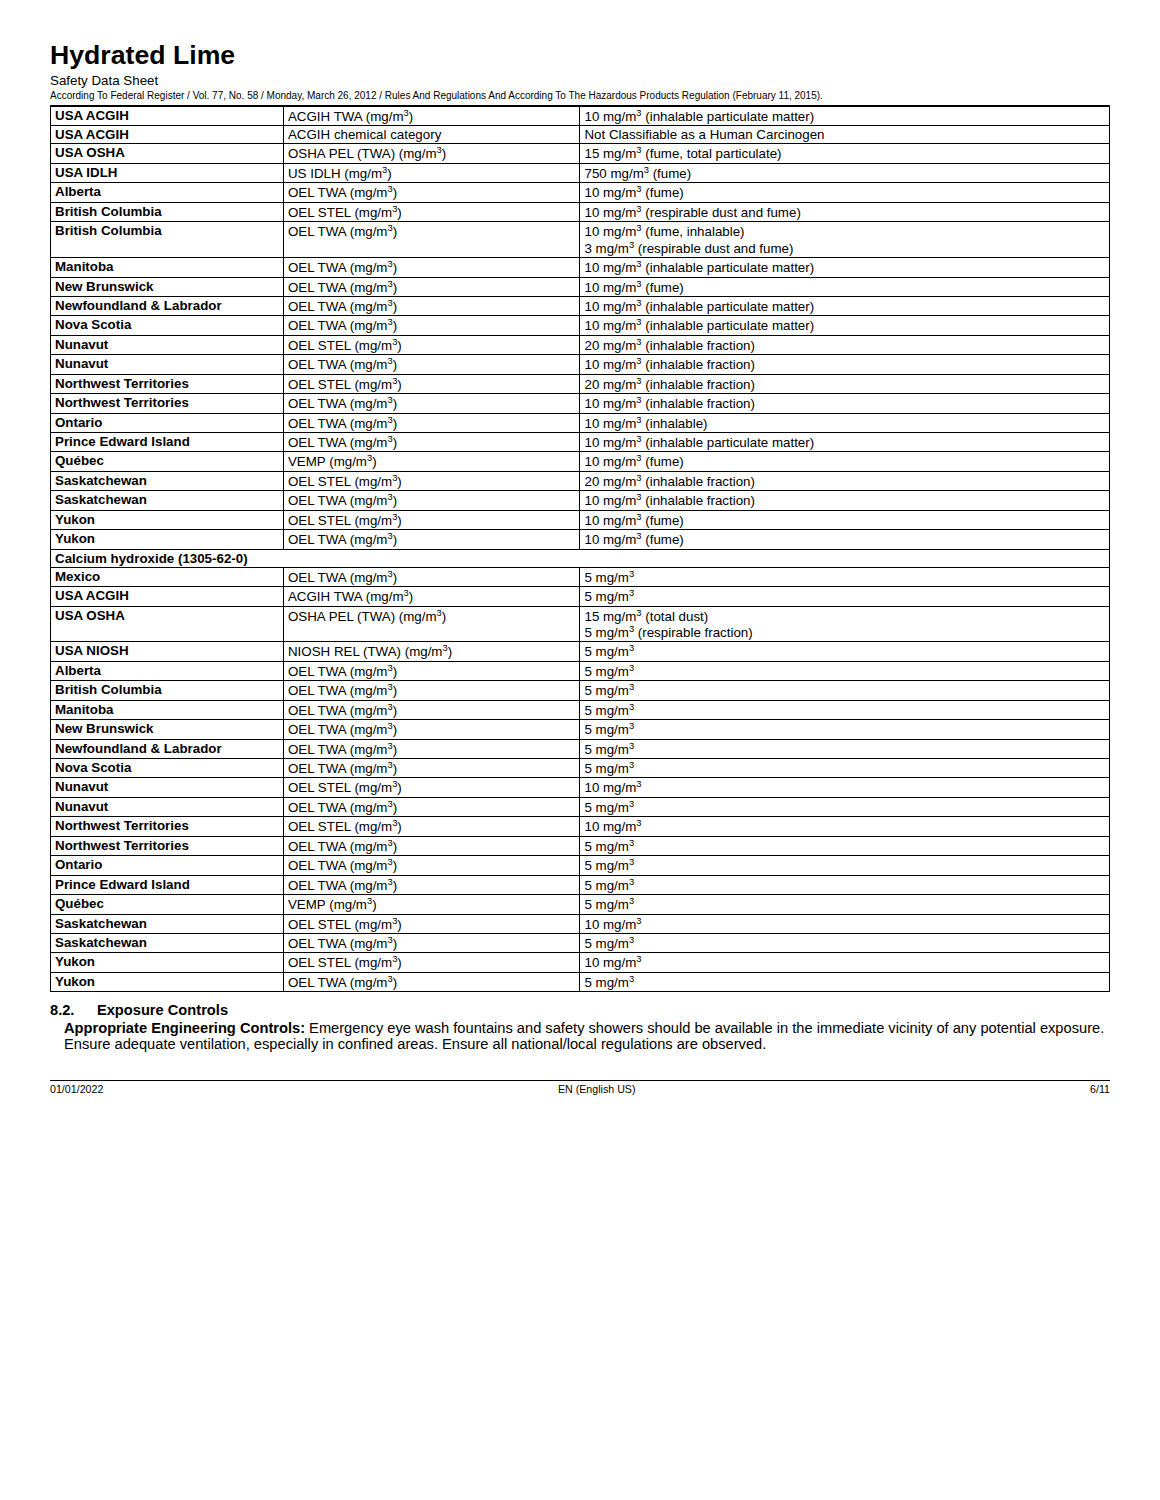Hydrated Lime
Safety Data Sheet
According To Federal Register / Vol. 77, No. 58 / Monday, March 26, 2012 / Rules And Regulations And According To The Hazardous Products Regulation (February 11, 2015).
| USA ACGIH | ACGIH TWA (mg/m 3 ) | 10 mg/m 3 (inhalable particulate matter) |
| USA ACGIH | ACGIH chemical category | Not Classifiable as a Human Carcinogen |
| USA OSHA | OSHA PEL (TWA) (mg/m 3 ) | 15 mg/m 3 (fume, total particulate) |
| USA IDLH | US IDLH (mg/m 3 ) | 750 mg/m 3 (fume) |
| Alberta | OEL TWA (mg/m 3 ) | 10 mg/m 3 (fume) |
| British Columbia | OEL STEL (mg/m 3 ) | 10 mg/m 3 (respirable dust and fume) |
| British Columbia | OEL TWA (mg/m 3 ) | 10 mg/m 3 (fume, inhalable) 3 mg/m 3 (respirable dust and fume) |
| Manitoba | OEL TWA (mg/m 3 ) | 10 mg/m 3 (inhalable particulate matter) |
| New Brunswick | OEL TWA (mg/m 3 ) | 10 mg/m 3 (fume) |
| Newfoundland & Labrador | OEL TWA (mg/m 3 ) | 10 mg/m 3 (inhalable particulate matter) |
| Nova Scotia | OEL TWA (mg/m 3 ) | 10 mg/m 3 (inhalable particulate matter) |
| Nunavut | OEL STEL (mg/m 3 ) | 20 mg/m 3 (inhalable fraction) |
| Nunavut | OEL TWA (mg/m 3 ) | 10 mg/m 3 (inhalable fraction) |
| Northwest Territories | OEL STEL (mg/m 3 ) | 20 mg/m 3 (inhalable fraction) |
| Northwest Territories | OEL TWA (mg/m 3 ) | 10 mg/m 3 (inhalable fraction) |
| Ontario | OEL TWA (mg/m 3 ) | 10 mg/m 3 (inhalable) |
| Prince Edward Island | OEL TWA (mg/m 3 ) | 10 mg/m 3 (inhalable particulate matter) |
| Québec | VEMP (mg/m 3 ) | 10 mg/m 3 (fume) |
| Saskatchewan | OEL STEL (mg/m 3 ) | 20 mg/m 3 (inhalable fraction) |
| Saskatchewan | OEL TWA (mg/m 3 ) | 10 mg/m 3 (inhalable fraction) |
| Yukon | OEL STEL (mg/m 3 ) | 10 mg/m 3 (fume) |
| Yukon | OEL TWA (mg/m 3 ) | 10 mg/m 3 (fume) |
| Calcium hydroxide (1305-62-0) |
| Mexico | OEL TWA (mg/m 3 ) | 5 mg/m 3 |
| USA ACGIH | ACGIH TWA (mg/m 3 ) | 5 mg/m 3 |
| USA OSHA | OSHA PEL (TWA) (mg/m 3 ) | 15 mg/m 3 (total dust) 5 mg/m 3 (respirable fraction) |
| USA NIOSH | NIOSH REL (TWA) (mg/m 3 ) | 5 mg/m 3 |
| Alberta | OEL TWA (mg/m 3 ) | 5 mg/m 3 |
| British Columbia | OEL TWA (mg/m 3 ) | 5 mg/m 3 |
| Manitoba | OEL TWA (mg/m 3 ) | 5 mg/m 3 |
| New Brunswick | OEL TWA (mg/m 3 ) | 5 mg/m 3 |
| Newfoundland & Labrador | OEL TWA (mg/m 3 ) | 5 mg/m 3 |
| Nova Scotia | OEL TWA (mg/m 3 ) | 5 mg/m 3 |
| Nunavut | OEL STEL (mg/m 3 ) | 10 mg/m 3 |
| Nunavut | OEL TWA (mg/m 3 ) | 5 mg/m 3 |
| Northwest Territories | OEL STEL (mg/m 3 ) | 10 mg/m 3 |
| Northwest Territories | OEL TWA (mg/m 3 ) | 5 mg/m 3 |
| Ontario | OEL TWA (mg/m 3 ) | 5 mg/m 3 |
| Prince Edward Island | OEL TWA (mg/m 3 ) | 5 mg/m 3 |
| Québec | VEMP (mg/m 3 ) | 5 mg/m 3 |
| Saskatchewan | OEL STEL (mg/m 3 ) | 10 mg/m 3 |
| Saskatchewan | OEL TWA (mg/m 3 ) | 5 mg/m 3 |
| Yukon | OEL STEL (mg/m 3 ) | 10 mg/m 3 |
| Yukon | OEL TWA (mg/m 3 ) | 5 mg/m 3 |
8.2. Exposure Controls
Appropriate Engineering Controls: Emergency eye wash fountains and safety showers should be available in the immediate vicinity of any potential exposure. Ensure adequate ventilation, especially in confined areas. Ensure all national/local regulations are observed.
01/01/2022 EN (English US) 6/11